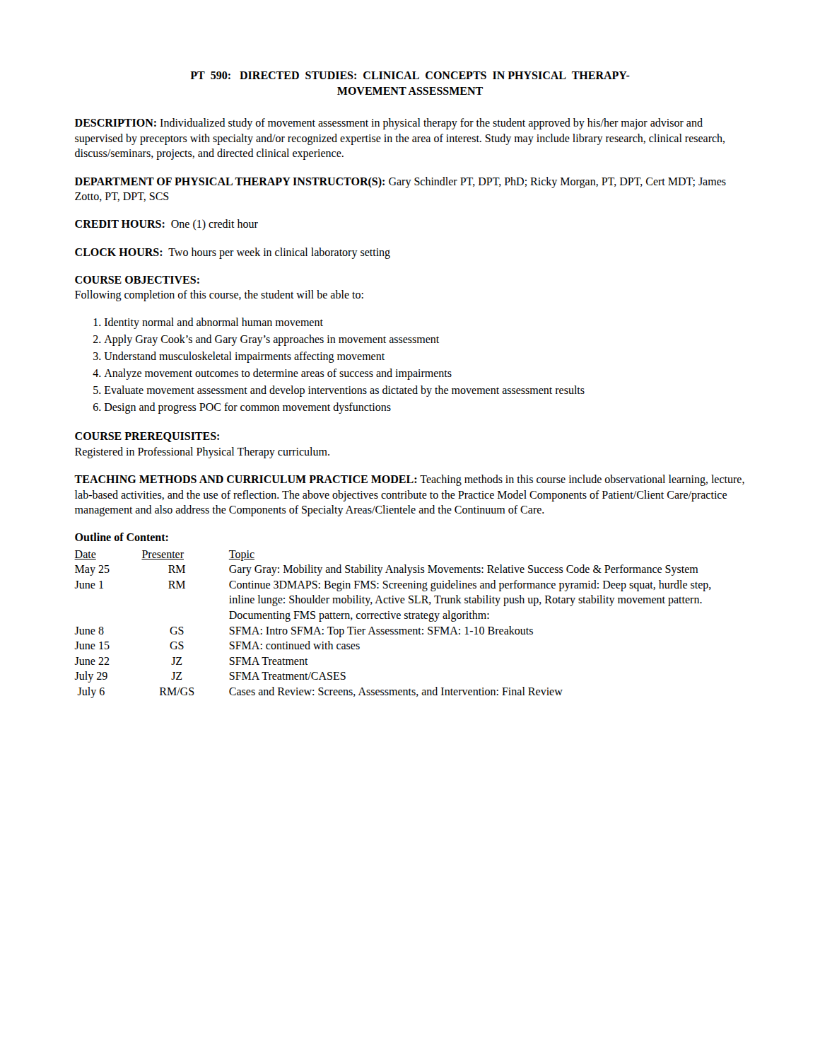PT 590: DIRECTED STUDIES: CLINICAL CONCEPTS IN PHYSICAL THERAPY-
MOVEMENT ASSESSMENT
DESCRIPTION: Individualized study of movement assessment in physical therapy for the student approved by his/her major advisor and supervised by preceptors with specialty and/or recognized expertise in the area of interest. Study may include library research, clinical research, discuss/seminars, projects, and directed clinical experience.
DEPARTMENT OF PHYSICAL THERAPY INSTRUCTOR(S): Gary Schindler PT, DPT, PhD; Ricky Morgan, PT, DPT, Cert MDT; James Zotto, PT, DPT, SCS
CREDIT HOURS: One (1) credit hour
CLOCK HOURS: Two hours per week in clinical laboratory setting
COURSE OBJECTIVES:
Following completion of this course, the student will be able to:
Identity normal and abnormal human movement
Apply Gray Cook’s and Gary Gray’s approaches in movement assessment
Understand musculoskeletal impairments affecting movement
Analyze movement outcomes to determine areas of success and impairments
Evaluate movement assessment and develop interventions as dictated by the movement assessment results
Design and progress POC for common movement dysfunctions
COURSE PREREQUISITES:
Registered in Professional Physical Therapy curriculum.
TEACHING METHODS AND CURRICULUM PRACTICE MODEL: Teaching methods in this course include observational learning, lecture, lab-based activities, and the use of reflection. The above objectives contribute to the Practice Model Components of Patient/Client Care/practice management and also address the Components of Specialty Areas/Clientele and the Continuum of Care.
Outline of Content:
| Date | Presenter | Topic |
| --- | --- | --- |
| May 25 | RM | Gary Gray: Mobility and Stability Analysis Movements: Relative Success Code & Performance System |
| June 1 | RM | Continue 3DMAPS: Begin FMS: Screening guidelines and performance pyramid: Deep squat, hurdle step, inline lunge: Shoulder mobility, Active SLR, Trunk stability push up, Rotary stability movement pattern. Documenting FMS pattern, corrective strategy algorithm: |
| June 8 | GS | SFMA: Intro SFMA: Top Tier Assessment: SFMA: 1-10 Breakouts |
| June 15 | GS | SFMA: continued with cases |
| June 22 | JZ | SFMA Treatment |
| July 29 | JZ | SFMA Treatment/CASES |
| July 6 | RM/GS | Cases and Review: Screens, Assessments, and Intervention: Final Review |